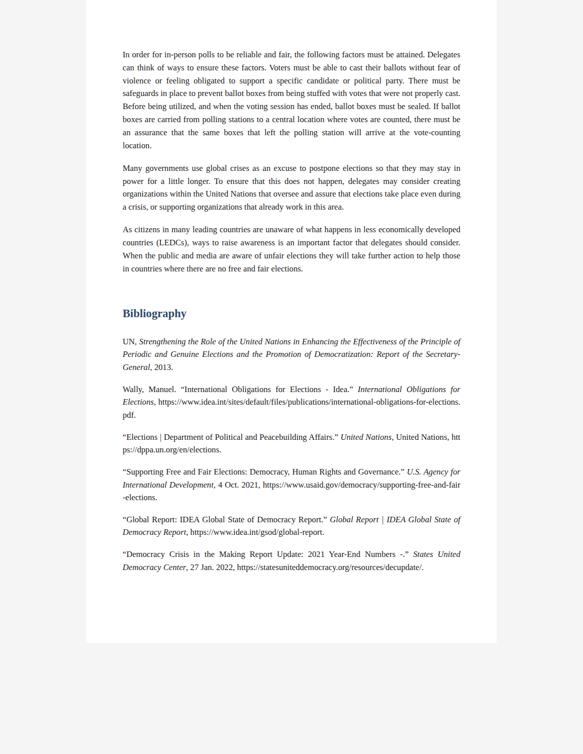In order for in-person polls to be reliable and fair, the following factors must be attained. Delegates can think of ways to ensure these factors. Voters must be able to cast their ballots without fear of violence or feeling obligated to support a specific candidate or political party. There must be safeguards in place to prevent ballot boxes from being stuffed with votes that were not properly cast. Before being utilized, and when the voting session has ended, ballot boxes must be sealed. If ballot boxes are carried from polling stations to a central location where votes are counted, there must be an assurance that the same boxes that left the polling station will arrive at the vote-counting location.
Many governments use global crises as an excuse to postpone elections so that they may stay in power for a little longer. To ensure that this does not happen, delegates may consider creating organizations within the United Nations that oversee and assure that elections take place even during a crisis, or supporting organizations that already work in this area.
As citizens in many leading countries are unaware of what happens in less economically developed countries (LEDCs), ways to raise awareness is an important factor that delegates should consider. When the public and media are aware of unfair elections they will take further action to help those in countries where there are no free and fair elections.
Bibliography
UN, Strengthening the Role of the United Nations in Enhancing the Effectiveness of the Principle of Periodic and Genuine Elections and the Promotion of Democratization: Report of the Secretary-General, 2013.
Wally, Manuel. “International Obligations for Elections - Idea.” International Obligations for Elections, https://www.idea.int/sites/default/files/publications/international-obligations-for-elections.pdf.
“Elections | Department of Political and Peacebuilding Affairs.” United Nations, United Nations, https://dppa.un.org/en/elections.
“Supporting Free and Fair Elections: Democracy, Human Rights and Governance.” U.S. Agency for International Development, 4 Oct. 2021, https://www.usaid.gov/democracy/supporting-free-and-fair-elections.
“Global Report: IDEA Global State of Democracy Report.” Global Report | IDEA Global State of Democracy Report, https://www.idea.int/gsod/global-report.
“Democracy Crisis in the Making Report Update: 2021 Year-End Numbers -.” States United Democracy Center, 27 Jan. 2022, https://statesuniteddemocracy.org/resources/decupdate/.